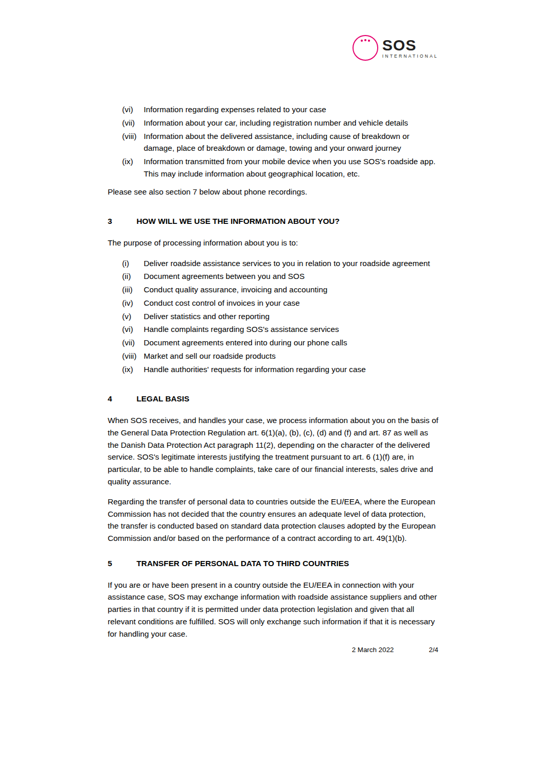SOS
INTERNATIONAL
(vi) Information regarding expenses related to your case
(vii) Information about your car, including registration number and vehicle details
(viii) Information about the delivered assistance, including cause of breakdown or damage, place of breakdown or damage, towing and your onward journey
(ix) Information transmitted from your mobile device when you use SOS's roadside app. This may include information about geographical location, etc.
Please see also section 7 below about phone recordings.
3 HOW WILL WE USE THE INFORMATION ABOUT YOU?
The purpose of processing information about you is to:
(i) Deliver roadside assistance services to you in relation to your roadside agreement
(ii) Document agreements between you and SOS
(iii) Conduct quality assurance, invoicing and accounting
(iv) Conduct cost control of invoices in your case
(v) Deliver statistics and other reporting
(vi) Handle complaints regarding SOS's assistance services
(vii) Document agreements entered into during our phone calls
(viii) Market and sell our roadside products
(ix) Handle authorities' requests for information regarding your case
4 LEGAL BASIS
When SOS receives, and handles your case, we process information about you on the basis of the General Data Protection Regulation art. 6(1)(a), (b), (c), (d) and (f) and art. 87 as well as the Danish Data Protection Act paragraph 11(2), depending on the character of the delivered service. SOS's legitimate interests justifying the treatment pursuant to art. 6 (1)(f) are, in particular, to be able to handle complaints, take care of our financial interests, sales drive and quality assurance.
Regarding the transfer of personal data to countries outside the EU/EEA, where the European Commission has not decided that the country ensures an adequate level of data protection, the transfer is conducted based on standard data protection clauses adopted by the European Commission and/or based on the performance of a contract according to art. 49(1)(b).
5 TRANSFER OF PERSONAL DATA TO THIRD COUNTRIES
If you are or have been present in a country outside the EU/EEA in connection with your assistance case, SOS may exchange information with roadside assistance suppliers and other parties in that country if it is permitted under data protection legislation and given that all relevant conditions are fulfilled. SOS will only exchange such information if that it is necessary for handling your case.
2 March 2022 2/4